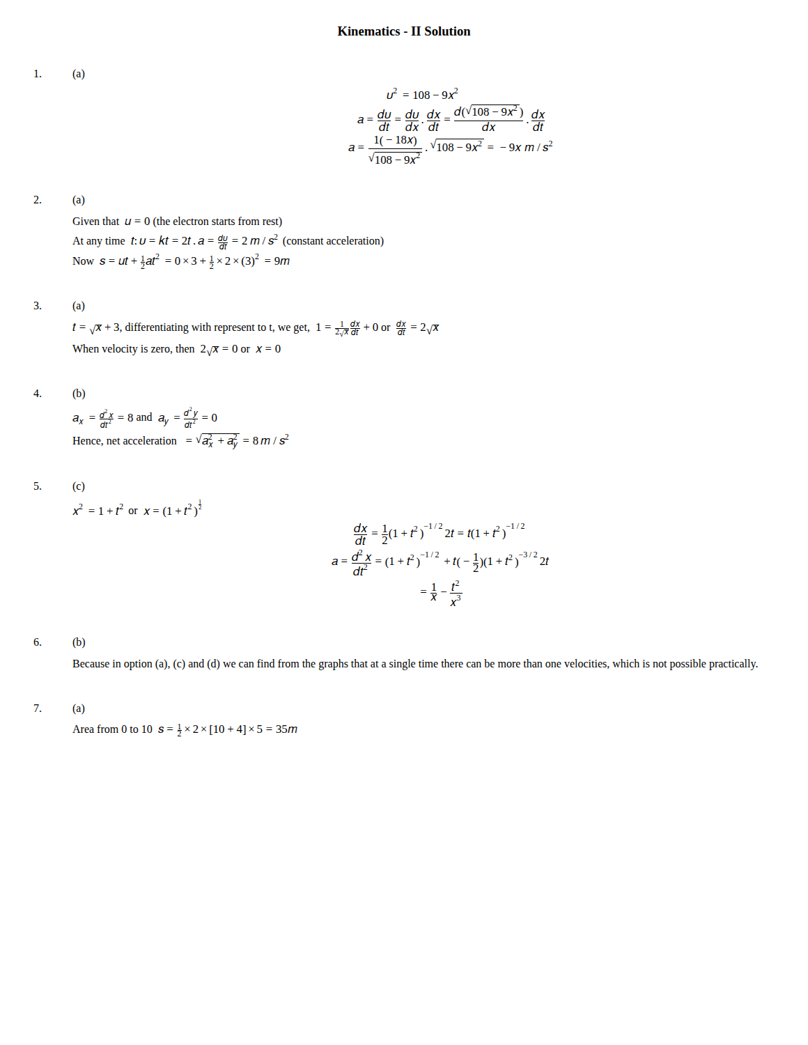Kinematics - II Solution
(a)
υ2 = 108−9x2
a= dυdt = dυdx . dxdt = d(108−9x2) dx . dxdt
a= 1(−18x) 108−9x2 . 108−9x2 = −9x m/s2
(a)
Given that u=0 (the electron starts from rest)
At any time t:υ=kt=2t. a= dυdt =2m/s2 (constant acceleration)
Now s=ut+ 12at2 =0×3+ 12×2× (3)2 =9m
(a)
t=x+3 , differentiating with represent to t, we get, 1= 12x dxdt +0 or dxdt =2x
When velocity is zero, then 2x=0 or x=0
(b)
ax= d2xdt2 =8 and ay= d2ydt2 =0
Hence, net acceleration = ax2+ay2 =8m/s2
(c)
x2=1+t2 or x= (1+t2) 12
dxdt = 12 (1+t2)−1/2 2t = t (1+t2)−1/2
a= d2xdt2 = (1+t2)−1/2 + t (−12) (1+t2)−3/2 2t
= 1x − t2x3
(b)
Because in option (a), (c) and (d) we can find from the graphs that at a single time there can be more than one velocities, which is not possible practically.
(a)
Area from 0 to 10 s= 12 ×2× [10+4] ×5=35m